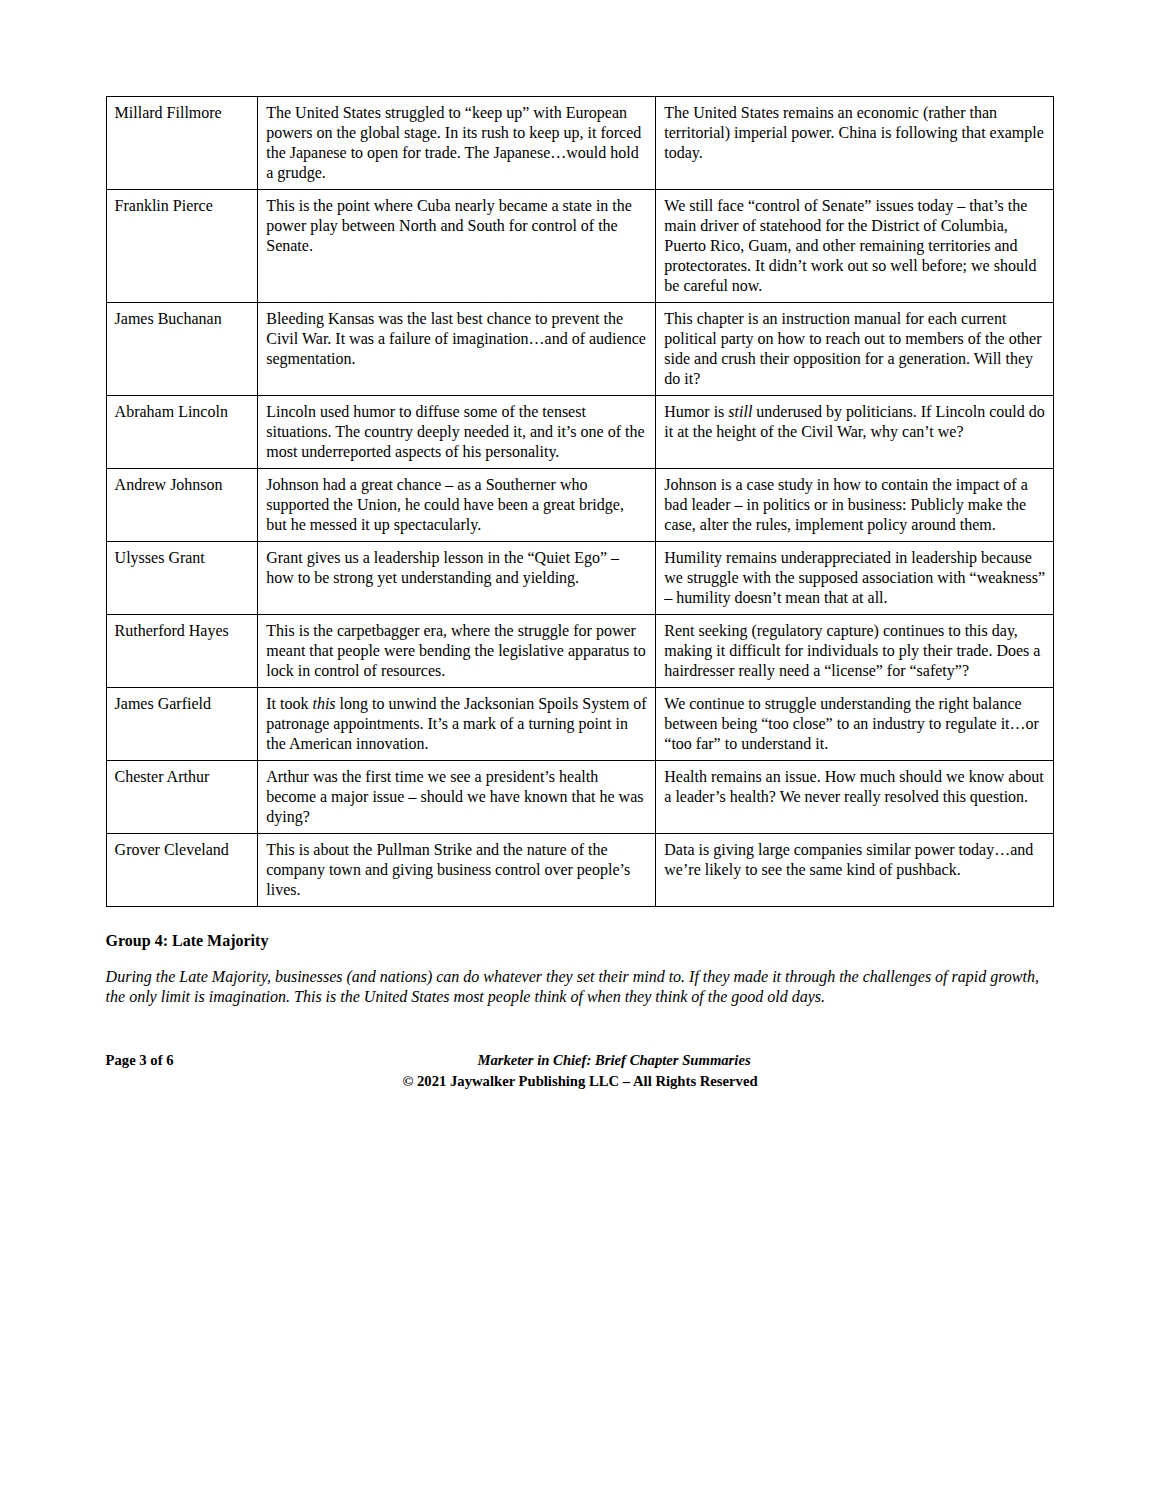| Millard Fillmore | The United States struggled to “keep up” with European powers on the global stage. In its rush to keep up, it forced the Japanese to open for trade. The Japanese…would hold a grudge. | The United States remains an economic (rather than territorial) imperial power. China is following that example today. |
| Franklin Pierce | This is the point where Cuba nearly became a state in the power play between North and South for control of the Senate. | We still face “control of Senate” issues today – that’s the main driver of statehood for the District of Columbia, Puerto Rico, Guam, and other remaining territories and protectorates. It didn’t work out so well before; we should be careful now. |
| James Buchanan | Bleeding Kansas was the last best chance to prevent the Civil War. It was a failure of imagination…and of audience segmentation. | This chapter is an instruction manual for each current political party on how to reach out to members of the other side and crush their opposition for a generation. Will they do it? |
| Abraham Lincoln | Lincoln used humor to diffuse some of the tensest situations. The country deeply needed it, and it’s one of the most underreported aspects of his personality. | Humor is still underused by politicians. If Lincoln could do it at the height of the Civil War, why can’t we? |
| Andrew Johnson | Johnson had a great chance – as a Southerner who supported the Union, he could have been a great bridge, but he messed it up spectacularly. | Johnson is a case study in how to contain the impact of a bad leader – in politics or in business: Publicly make the case, alter the rules, implement policy around them. |
| Ulysses Grant | Grant gives us a leadership lesson in the “Quiet Ego” – how to be strong yet understanding and yielding. | Humility remains underappreciated in leadership because we struggle with the supposed association with “weakness” – humility doesn’t mean that at all. |
| Rutherford Hayes | This is the carpetbagger era, where the struggle for power meant that people were bending the legislative apparatus to lock in control of resources. | Rent seeking (regulatory capture) continues to this day, making it difficult for individuals to ply their trade. Does a hairdresser really need a “license” for “safety”? |
| James Garfield | It took this long to unwind the Jacksonian Spoils System of patronage appointments. It’s a mark of a turning point in the American innovation. | We continue to struggle understanding the right balance between being “too close” to an industry to regulate it…or “too far” to understand it. |
| Chester Arthur | Arthur was the first time we see a president’s health become a major issue – should we have known that he was dying? | Health remains an issue. How much should we know about a leader’s health? We never really resolved this question. |
| Grover Cleveland | This is about the Pullman Strike and the nature of the company town and giving business control over people’s lives. | Data is giving large companies similar power today…and we’re likely to see the same kind of pushback. |
Group 4: Late Majority
During the Late Majority, businesses (and nations) can do whatever they set their mind to. If they made it through the challenges of rapid growth, the only limit is imagination. This is the United States most people think of when they think of the good old days.
Page 3 of 6 Marketer in Chief: Brief Chapter Summaries
© 2021 Jaywalker Publishing LLC – All Rights Reserved